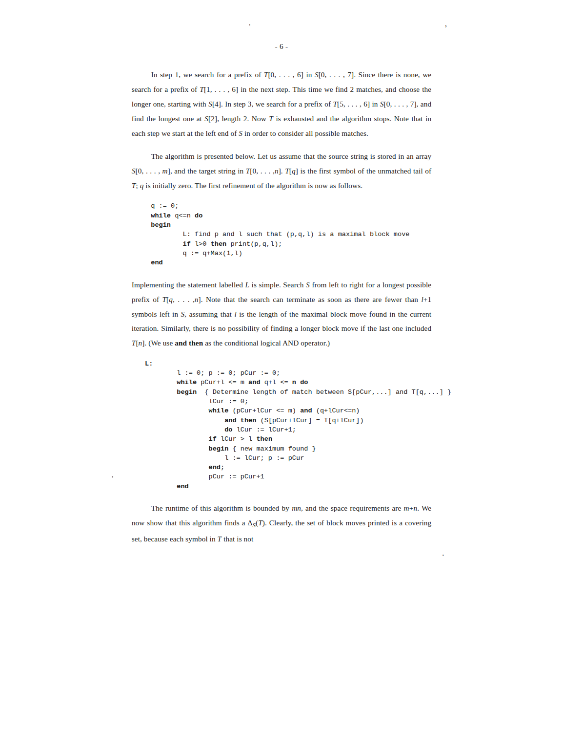. , .
- 6 -
In step 1, we search for a prefix of T[0, . . . , 6] in S[0, . . . , 7]. Since there is none, we search for a prefix of T[1, . . . , 6] in the next step. This time we find 2 matches, and choose the longer one, starting with S[4]. In step 3, we search for a prefix of T[5, . . . , 6] in S[0, . . . , 7], and find the longest one at S[2], length 2. Now T is exhausted and the algorithm stops. Note that in each step we start at the left end of S in order to consider all possible matches.
The algorithm is presented below. Let us assume that the source string is stored in an array S[0, . . . , m], and the target string in T[0, . . . ,n]. T[q] is the first symbol of the unmatched tail of T; q is initially zero. The first refinement of the algorithm is now as follows.
q := 0;
while q<=n do
begin
        L: find p and l such that (p,q,l) is a maximal block move
        if l>0 then print(p,q,l);
        q := q+Max(1,l)
end
Implementing the statement labelled L is simple. Search S from left to right for a longest possible prefix of T[q, . . . ,n]. Note that the search can terminate as soon as there are fewer than l+1 symbols left in S, assuming that l is the length of the maximal block move found in the current iteration. Similarly, there is no possibility of finding a longer block move if the last one included T[n]. (We use and then as the conditional logical AND operator.)
L:
        l := 0; p := 0; pCur := 0;
        while pCur+l <= m and q+l <= n do
        begin  { Determine length of match between S[pCur,...] and T[q,...] }
                lCur := 0;
                while (pCur+lCur <= m) and (q+lCur<=n)
                    and then (S[pCur+lCur] = T[q+lCur])
                    do lCur := lCur+1;
                if lCur > l then
                begin { new maximum found }
                    l := lCur; p := pCur
                end;
                pCur := pCur+1
        end
The runtime of this algorithm is bounded by mn, and the space requirements are m+n. We now show that this algorithm finds a ΔS(T). Clearly, the set of block moves printed is a covering set, because each symbol in T that is not
.